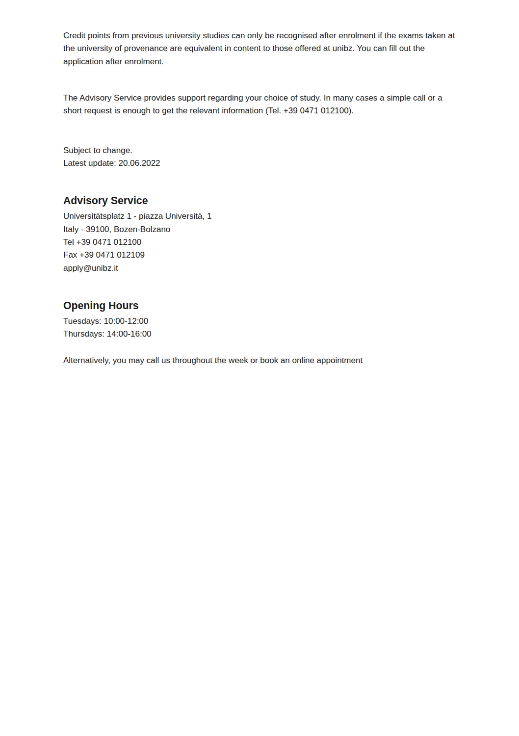Credit points from previous university studies can only be recognised after enrolment if the exams taken at the university of provenance are equivalent in content to those offered at unibz. You can fill out the application after enrolment.
The Advisory Service provides support regarding your choice of study. In many cases a simple call or a short request is enough to get the relevant information (Tel. +39 0471 012100).
Subject to change.
Latest update: 20.06.2022
Advisory Service
Universitätsplatz 1 - piazza Università, 1
Italy - 39100, Bozen-Bolzano
Tel +39 0471 012100
Fax +39 0471 012109
apply@unibz.it
Opening Hours
Tuesdays: 10:00-12:00
Thursdays: 14:00-16:00
Alternatively, you may call us throughout the week or book an online appointment